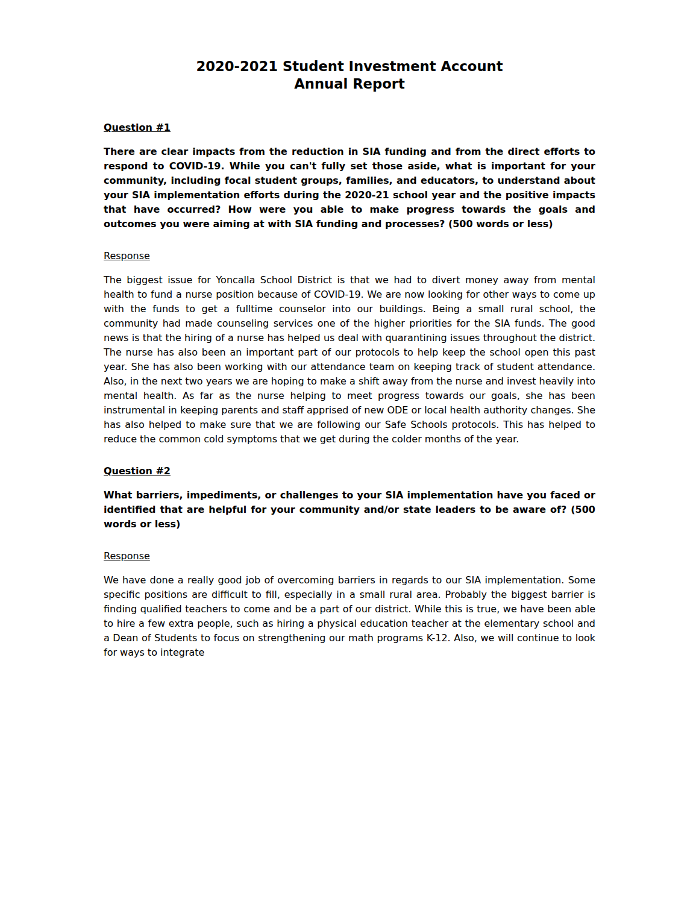2020-2021 Student Investment Account
Annual Report
Question #1
There are clear impacts from the reduction in SIA funding and from the direct efforts to respond to COVID-19. While you can't fully set those aside, what is important for your community, including focal student groups, families, and educators, to understand about your SIA implementation efforts during the 2020-21 school year and the positive impacts that have occurred? How were you able to make progress towards the goals and outcomes you were aiming at with SIA funding and processes? (500 words or less)
Response
The biggest issue for Yoncalla School District is that we had to divert money away from mental health to fund a nurse position because of COVID-19. We are now looking for other ways to come up with the funds to get a fulltime counselor into our buildings. Being a small rural school, the community had made counseling services one of the higher priorities for the SIA funds. The good news is that the hiring of a nurse has helped us deal with quarantining issues throughout the district. The nurse has also been an important part of our protocols to help keep the school open this past year. She has also been working with our attendance team on keeping track of student attendance. Also, in the next two years we are hoping to make a shift away from the nurse and invest heavily into mental health. As far as the nurse helping to meet progress towards our goals, she has been instrumental in keeping parents and staff apprised of new ODE or local health authority changes. She has also helped to make sure that we are following our Safe Schools protocols. This has helped to reduce the common cold symptoms that we get during the colder months of the year.
Question #2
What barriers, impediments, or challenges to your SIA implementation have you faced or identified that are helpful for your community and/or state leaders to be aware of? (500 words or less)
Response
We have done a really good job of overcoming barriers in regards to our SIA implementation. Some specific positions are difficult to fill, especially in a small rural area. Probably the biggest barrier is finding qualified teachers to come and be a part of our district. While this is true, we have been able to hire a few extra people, such as hiring a physical education teacher at the elementary school and a Dean of Students to focus on strengthening our math programs K-12. Also, we will continue to look for ways to integrate